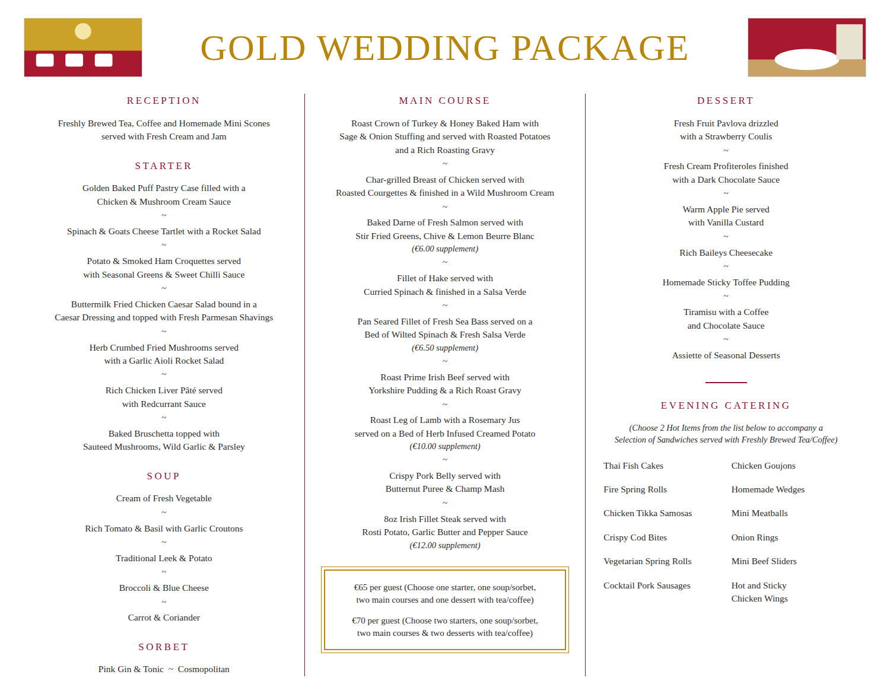Gold Wedding Package
Reception
Freshly Brewed Tea, Coffee and Homemade Mini Scones
served with Fresh Cream and Jam
Starter
Golden Baked Puff Pastry Case filled with a
Chicken & Mushroom Cream Sauce
~
Spinach & Goats Cheese Tartlet with a Rocket Salad
~
Potato & Smoked Ham Croquettes served
with Seasonal Greens & Sweet Chilli Sauce
~
Buttermilk Fried Chicken Caesar Salad bound in a
Caesar Dressing and topped with Fresh Parmesan Shavings
~
Herb Crumbed Fried Mushrooms served
with a Garlic Aioli Rocket Salad
~
Rich Chicken Liver Pâté served
with Redcurrant Sauce
~
Baked Bruschetta topped with
Sauteed Mushrooms, Wild Garlic & Parsley
Soup
Cream of Fresh Vegetable
~
Rich Tomato & Basil with Garlic Croutons
~
Traditional Leek & Potato
~
Broccoli & Blue Cheese
~
Carrot & Coriander
Sorbet
Pink Gin & Tonic ~ Cosmopolitan
Main Course
Roast Crown of Turkey & Honey Baked Ham with
Sage & Onion Stuffing and served with Roasted Potatoes
and a Rich Roasting Gravy
~
Char-grilled Breast of Chicken served with
Roasted Courgettes & finished in a Wild Mushroom Cream
~
Baked Darne of Fresh Salmon served with
Stir Fried Greens, Chive & Lemon Beurre Blanc
(€6.00 supplement)
~
Fillet of Hake served with
Curried Spinach & finished in a Salsa Verde
~
Pan Seared Fillet of Fresh Sea Bass served on a
Bed of Wilted Spinach & Fresh Salsa Verde
(€6.50 supplement)
~
Roast Prime Irish Beef served with
Yorkshire Pudding & a Rich Roast Gravy
~
Roast Leg of Lamb with a Rosemary Jus
served on a Bed of Herb Infused Creamed Potato
(€10.00 supplement)
~
Crispy Pork Belly served with
Butternut Puree & Champ Mash
~
8oz Irish Fillet Steak served with
Rosti Potato, Garlic Butter and Pepper Sauce
(€12.00 supplement)
€65 per guest (Choose one starter, one soup/sorbet,
two main courses and one dessert with tea/coffee)
€70 per guest (Choose two starters, one soup/sorbet,
two main courses & two desserts with tea/coffee)
Dessert
Fresh Fruit Pavlova drizzled
with a Strawberry Coulis
~
Fresh Cream Profiteroles finished
with a Dark Chocolate Sauce
~
Warm Apple Pie served
with Vanilla Custard
~
Rich Baileys Cheesecake
~
Homemade Sticky Toffee Pudding
~
Tiramisu with a Coffee
and Chocolate Sauce
~
Assiette of Seasonal Desserts
Evening Catering
(Choose 2 Hot Items from the list below to accompany a
Selection of Sandwiches served with Freshly Brewed Tea/Coffee)
Thai Fish Cakes Chicken Goujons Fire Spring Rolls Homemade Wedges Chicken Tikka Samosas Mini Meatballs Crispy Cod Bites Onion Rings Vegetarian Spring Rolls Mini Beef Sliders Cocktail Pork Sausages Hot and Sticky
Chicken Wings